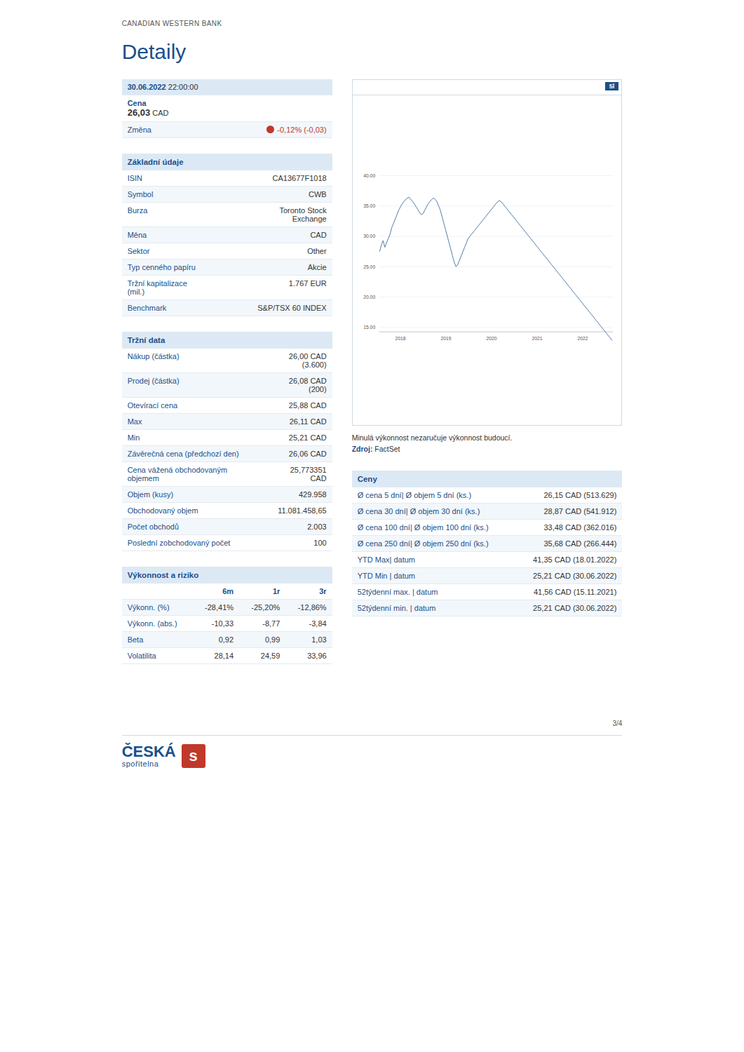CANADIAN WESTERN BANK
Detaily
| 30.06.2022 22:00:00 |
| Cena |
| 26,03 CAD |
| Změna | -0,12% (-0,03) |
Základní údaje
| ISIN | CA13677F1018 |
| Symbol | CWB |
| Burza | Toronto Stock Exchange |
| Měna | CAD |
| Sektor | Other |
| Typ cenného papíru | Akcie |
| Tržní kapitalizace (mil.) | 1.767 EUR |
| Benchmark | S&P/TSX 60 INDEX |
Tržní data
| Nákup (částka) | 26,00 CAD (3.600) |
| Prodej (částka) | 26,08 CAD (200) |
| Otevírací cena | 25,88 CAD |
| Max | 26,11 CAD |
| Min | 25,21 CAD |
| Závěrečná cena (předchozí den) | 26,06 CAD |
| Cena vážená obchodovaným objemem | 25,773351 CAD |
| Objem (kusy) | 429.958 |
| Obchodovaný objem | 11.081.458,65 |
| Počet obchodů | 2.003 |
| Poslední zobchodovaný počet | 100 |
Výkonnost a riziko
| | 6m | 1r | 3r |
| --- | --- | --- | --- |
| Výkonn. (%) | -28,41% | -25,20% | -12,86% |
| Výkonn. (abs.) | -10,33 | -8,77 | -3,84 |
| Beta | 0,92 | 0,99 | 1,03 |
| Volatilita | 28,14 | 24,59 | 33,96 |
5l
40.00 35.00 30.00 25.00 20.00 15.00 2018 2019 2020 2021 2022
Minulá výkonnost nezaručuje výkonnost budoucí.
Zdroj: FactSet
Ceny
| Ø cena 5 dní/ Ø objem 5 dní (ks.) | 26,15 CAD (513.629) |
| Ø cena 30 dní/ Ø objem 30 dní (ks.) | 28,87 CAD (541.912) |
| Ø cena 100 dní/ Ø objem 100 dní (ks.) | 33,48 CAD (362.016) |
| Ø cena 250 dní/ Ø objem 250 dní (ks.) | 35,68 CAD (266.444) |
| YTD Max/ datum | 41,35 CAD (18.01.2022) |
| YTD Min / datum | 25,21 CAD (30.06.2022) |
| 52týdenní max. / datum | 41,56 CAD (15.11.2021) |
| 52týdenní min. / datum | 25,21 CAD (30.06.2022) |
3/4
ČESKÁ
spořitelna
s